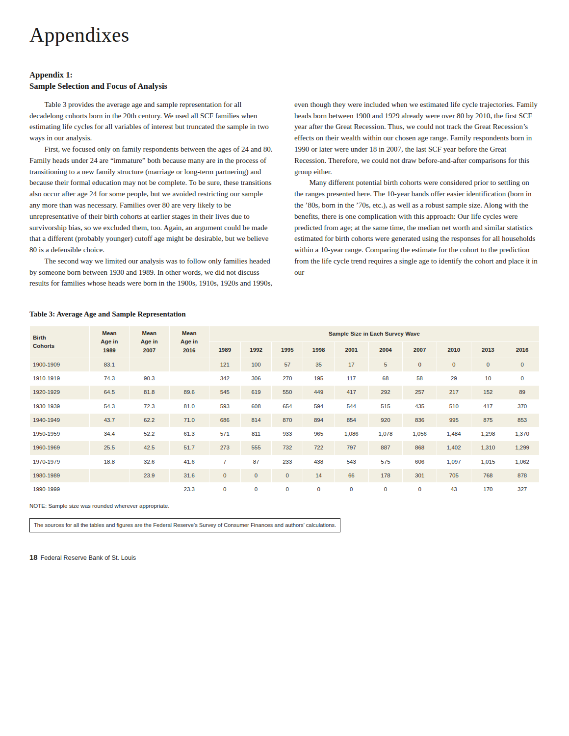Appendixes
Appendix 1:
Sample Selection and Focus of Analysis
Table 3 provides the average age and sample representation for all decadelong cohorts born in the 20th century. We used all SCF families when estimating life cycles for all variables of interest but truncated the sample in two ways in our analysis.
First, we focused only on family respondents between the ages of 24 and 80. Family heads under 24 are “immature” both because many are in the process of transitioning to a new family structure (marriage or long-term partnering) and because their formal education may not be complete. To be sure, these transitions also occur after age 24 for some people, but we avoided restricting our sample any more than was necessary. Families over 80 are very likely to be unrepresentative of their birth cohorts at earlier stages in their lives due to survivorship bias, so we excluded them, too. Again, an argument could be made that a different (probably younger) cutoff age might be desirable, but we believe 80 is a defensible choice.
The second way we limited our analysis was to follow only families headed by someone born between 1930 and 1989. In other words, we did not discuss results for families whose heads were born in the 1900s, 1910s, 1920s and 1990s, even though they were included when we estimated life cycle trajectories. Family heads born between 1900 and 1929 already were over 80 by 2010, the first SCF year after the Great Recession. Thus, we could not track the Great Recession’s effects on their wealth within our chosen age range. Family respondents born in 1990 or later were under 18 in 2007, the last SCF year before the Great Recession. Therefore, we could not draw before-and-after comparisons for this group either.
Many different potential birth cohorts were considered prior to settling on the ranges presented here. The 10-year bands offer easier identification (born in the ’80s, born in the ’70s, etc.), as well as a robust sample size. Along with the benefits, there is one complication with this approach: Our life cycles were predicted from age; at the same time, the median net worth and similar statistics estimated for birth cohorts were generated using the responses for all households within a 10-year range. Comparing the estimate for the cohort to the prediction from the life cycle trend requires a single age to identify the cohort and place it in our
Table 3: Average Age and Sample Representation
| Birth Cohorts | Mean Age in 1989 | Mean Age in 2007 | Mean Age in 2016 | Sample Size in Each Survey Wave |
| --- | --- | --- | --- | --- |
| 1989 | 1992 | 1995 | 1998 | 2001 | 2004 | 2007 | 2010 | 2013 | 2016 |
| 1900-1909 | 83.1 | | | 121 | 100 | 57 | 35 | 17 | 5 | 0 | 0 | 0 | 0 |
| 1910-1919 | 74.3 | 90.3 | | 342 | 306 | 270 | 195 | 117 | 68 | 58 | 29 | 10 | 0 |
| 1920-1929 | 64.5 | 81.8 | 89.6 | 545 | 619 | 550 | 449 | 417 | 292 | 257 | 217 | 152 | 89 |
| 1930-1939 | 54.3 | 72.3 | 81.0 | 593 | 608 | 654 | 594 | 544 | 515 | 435 | 510 | 417 | 370 |
| 1940-1949 | 43.7 | 62.2 | 71.0 | 686 | 814 | 870 | 894 | 854 | 920 | 836 | 995 | 875 | 853 |
| 1950-1959 | 34.4 | 52.2 | 61.3 | 571 | 811 | 933 | 965 | 1,086 | 1,078 | 1,056 | 1,484 | 1,298 | 1,370 |
| 1960-1969 | 25.5 | 42.5 | 51.7 | 273 | 555 | 732 | 722 | 797 | 887 | 868 | 1,402 | 1,310 | 1,299 |
| 1970-1979 | 18.8 | 32.6 | 41.6 | 7 | 87 | 233 | 438 | 543 | 575 | 606 | 1,097 | 1,015 | 1,062 |
| 1980-1989 | | 23.9 | 31.6 | 0 | 0 | 0 | 14 | 66 | 178 | 301 | 705 | 768 | 878 |
| 1990-1999 | | | 23.3 | 0 | 0 | 0 | 0 | 0 | 0 | 0 | 43 | 170 | 327 |
NOTE: Sample size was rounded wherever appropriate.
The sources for all the tables and figures are the Federal Reserve’s Survey of Consumer Finances and authors’ calculations.
18 Federal Reserve Bank of St. Louis